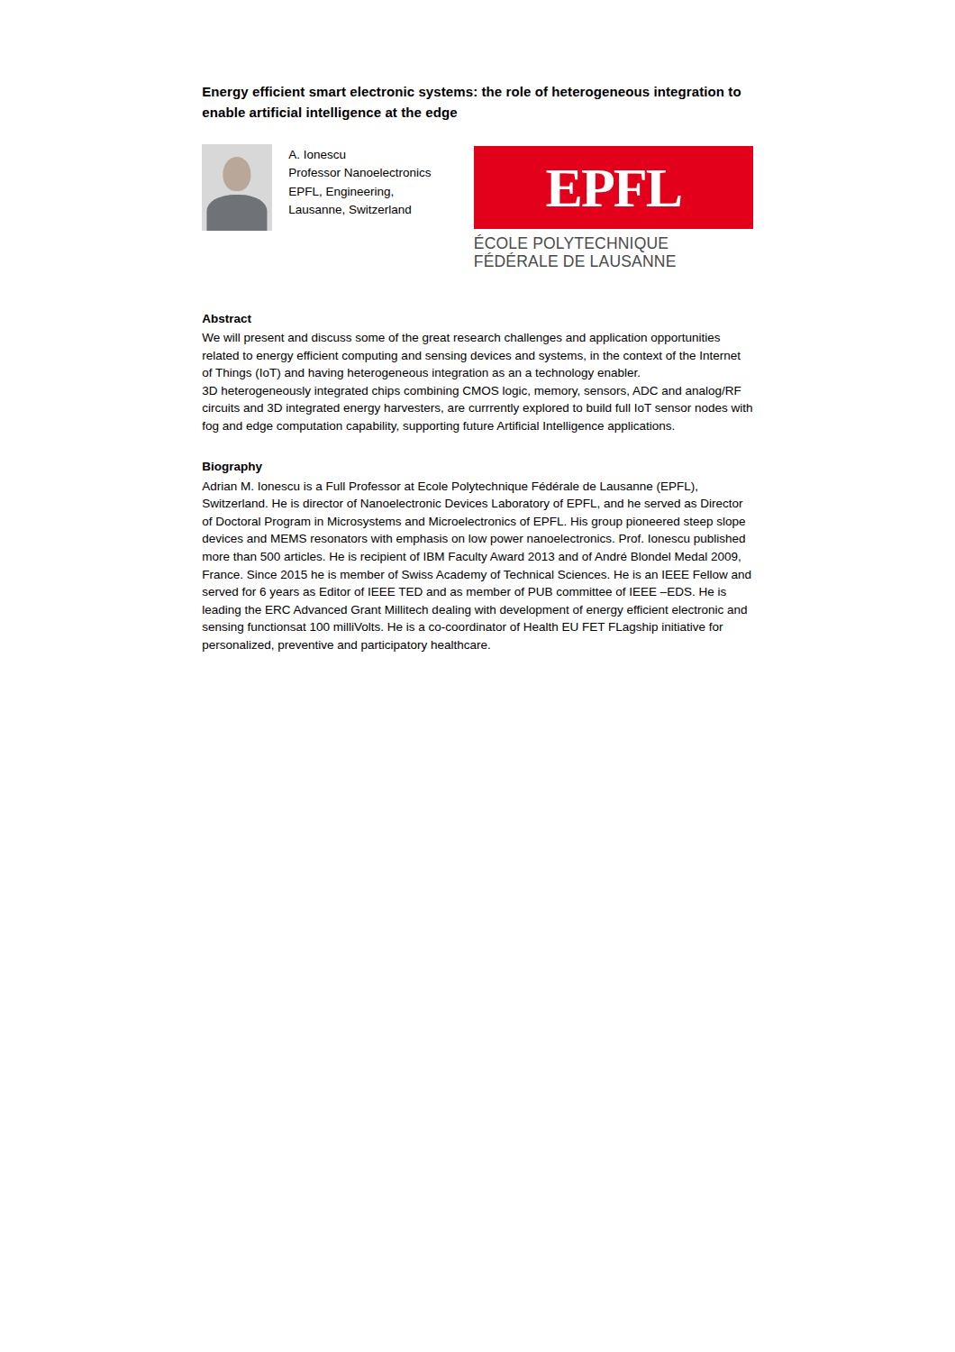Energy efficient smart electronic systems: the role of heterogeneous integration to enable artificial intelligence at the edge
A. Ionescu
Professor Nanoelectronics
EPFL, Engineering, Lausanne, Switzerland
EPFL
ÉCOLE POLYTECHNIQUE
FÉDÉRALE DE LAUSANNE
Abstract
We will present and discuss some of the great research challenges and application opportunities related to energy efficient computing and sensing devices and systems, in the context of the Internet of Things (IoT) and having heterogeneous integration as an a technology enabler.
3D heterogeneously integrated chips combining CMOS logic, memory, sensors, ADC and analog/RF circuits and 3D integrated energy harvesters, are currrently explored to build full IoT sensor nodes with fog and edge computation capability, supporting future Artificial Intelligence applications.
Biography
Adrian M. Ionescu is a Full Professor at Ecole Polytechnique Fédérale de Lausanne (EPFL), Switzerland. He is director of Nanoelectronic Devices Laboratory of EPFL, and he served as Director of Doctoral Program in Microsystems and Microelectronics of EPFL. His group pioneered steep slope devices and MEMS resonators with emphasis on low power nanoelectronics. Prof. Ionescu published more than 500 articles. He is recipient of IBM Faculty Award 2013 and of André Blondel Medal 2009, France. Since 2015 he is member of Swiss Academy of Technical Sciences. He is an IEEE Fellow and served for 6 years as Editor of IEEE TED and as member of PUB committee of IEEE –EDS. He is leading the ERC Advanced Grant Millitech dealing with development of energy efficient electronic and sensing functionsat 100 milliVolts. He is a co-coordinator of Health EU FET FLagship initiative for personalized, preventive and participatory healthcare.